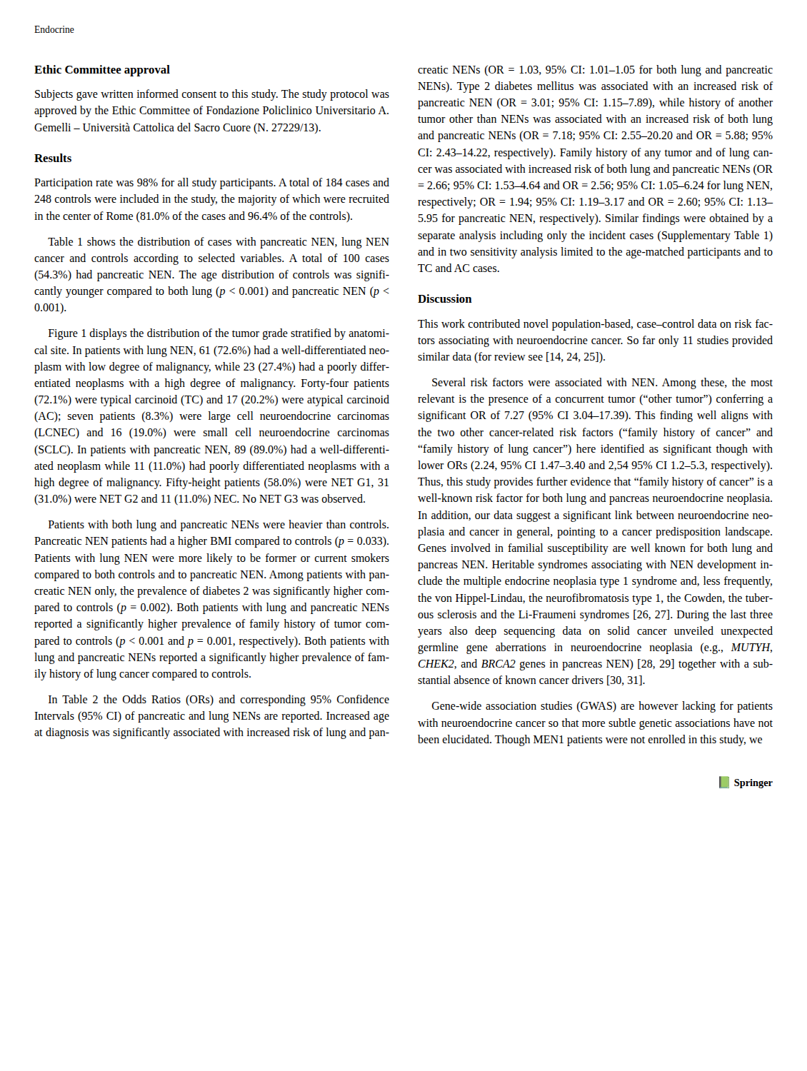Endocrine
Ethic Committee approval
Subjects gave written informed consent to this study. The study protocol was approved by the Ethic Committee of Fondazione Policlinico Universitario A. Gemelli – Università Cattolica del Sacro Cuore (N. 27229/13).
Results
Participation rate was 98% for all study participants. A total of 184 cases and 248 controls were included in the study, the majority of which were recruited in the center of Rome (81.0% of the cases and 96.4% of the controls).
Table 1 shows the distribution of cases with pancreatic NEN, lung NEN cancer and controls according to selected variables. A total of 100 cases (54.3%) had pancreatic NEN. The age distribution of controls was significantly younger compared to both lung (p < 0.001) and pancreatic NEN (p < 0.001).
Figure 1 displays the distribution of the tumor grade stratified by anatomical site. In patients with lung NEN, 61 (72.6%) had a well-differentiated neoplasm with low degree of malignancy, while 23 (27.4%) had a poorly differentiated neoplasms with a high degree of malignancy. Forty-four patients (72.1%) were typical carcinoid (TC) and 17 (20.2%) were atypical carcinoid (AC); seven patients (8.3%) were large cell neuroendocrine carcinomas (LCNEC) and 16 (19.0%) were small cell neuroendocrine carcinomas (SCLC). In patients with pancreatic NEN, 89 (89.0%) had a well-differentiated neoplasm while 11 (11.0%) had poorly differentiated neoplasms with a high degree of malignancy. Fifty-height patients (58.0%) were NET G1, 31 (31.0%) were NET G2 and 11 (11.0%) NEC. No NET G3 was observed.
Patients with both lung and pancreatic NENs were heavier than controls. Pancreatic NEN patients had a higher BMI compared to controls (p = 0.033). Patients with lung NEN were more likely to be former or current smokers compared to both controls and to pancreatic NEN. Among patients with pancreatic NEN only, the prevalence of diabetes 2 was significantly higher compared to controls (p = 0.002). Both patients with lung and pancreatic NENs reported a significantly higher prevalence of family history of tumor compared to controls (p < 0.001 and p = 0.001, respectively). Both patients with lung and pancreatic NENs reported a significantly higher prevalence of family history of lung cancer compared to controls.
In Table 2 the Odds Ratios (ORs) and corresponding 95% Confidence Intervals (95% CI) of pancreatic and lung NENs are reported. Increased age at diagnosis was significantly associated with increased risk of lung and pancreatic NENs (OR = 1.03, 95% CI: 1.01–1.05 for both lung and pancreatic NENs). Type 2 diabetes mellitus was associated with an increased risk of pancreatic NEN (OR = 3.01; 95% CI: 1.15–7.89), while history of another tumor other than NENs was associated with an increased risk of both lung and pancreatic NENs (OR = 7.18; 95% CI: 2.55–20.20 and OR = 5.88; 95% CI: 2.43–14.22, respectively). Family history of any tumor and of lung cancer was associated with increased risk of both lung and pancreatic NENs (OR = 2.66; 95% CI: 1.53–4.64 and OR = 2.56; 95% CI: 1.05–6.24 for lung NEN, respectively; OR = 1.94; 95% CI: 1.19–3.17 and OR = 2.60; 95% CI: 1.13–5.95 for pancreatic NEN, respectively). Similar findings were obtained by a separate analysis including only the incident cases (Supplementary Table 1) and in two sensitivity analysis limited to the age-matched participants and to TC and AC cases.
Discussion
This work contributed novel population-based, case–control data on risk factors associating with neuroendocrine cancer. So far only 11 studies provided similar data (for review see [14, 24, 25]).
Several risk factors were associated with NEN. Among these, the most relevant is the presence of a concurrent tumor (“other tumor”) conferring a significant OR of 7.27 (95% CI 3.04–17.39). This finding well aligns with the two other cancer-related risk factors (“family history of cancer” and “family history of lung cancer”) here identified as significant though with lower ORs (2.24, 95% CI 1.47–3.40 and 2,54 95% CI 1.2–5.3, respectively). Thus, this study provides further evidence that “family history of cancer” is a well-known risk factor for both lung and pancreas neuroendocrine neoplasia. In addition, our data suggest a significant link between neuroendocrine neoplasia and cancer in general, pointing to a cancer predisposition landscape. Genes involved in familial susceptibility are well known for both lung and pancreas NEN. Heritable syndromes associating with NEN development include the multiple endocrine neoplasia type 1 syndrome and, less frequently, the von Hippel-Lindau, the neurofibromatosis type 1, the Cowden, the tuberous sclerosis and the Li-Fraumeni syndromes [26, 27]. During the last three years also deep sequencing data on solid cancer unveiled unexpected germline gene aberrations in neuroendocrine neoplasia (e.g., MUTYH, CHEK2, and BRCA2 genes in pancreas NEN) [28, 29] together with a substantial absence of known cancer drivers [30, 31].
Gene-wide association studies (GWAS) are however lacking for patients with neuroendocrine cancer so that more subtle genetic associations have not been elucidated. Though MEN1 patients were not enrolled in this study, we
📗 Springer